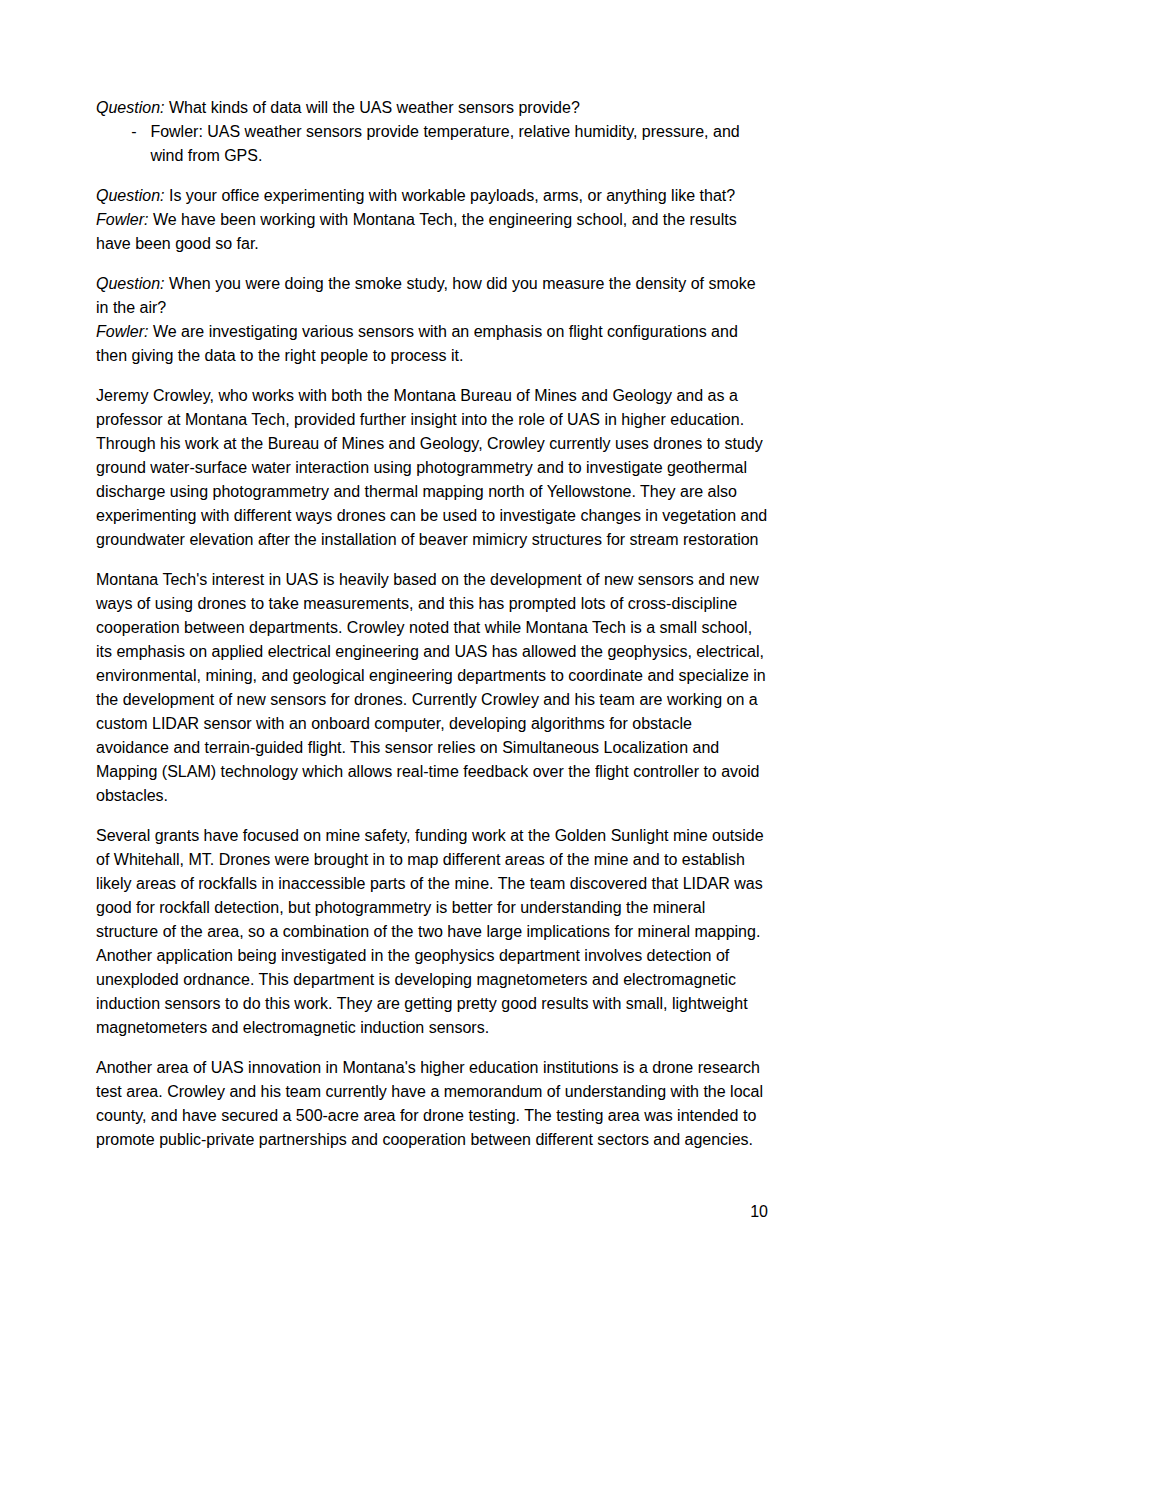Question: What kinds of data will the UAS weather sensors provide?
Fowler: UAS weather sensors provide temperature, relative humidity, pressure, and wind from GPS.
Question: Is your office experimenting with workable payloads, arms, or anything like that?
Fowler: We have been working with Montana Tech, the engineering school, and the results have been good so far.
Question: When you were doing the smoke study, how did you measure the density of smoke in the air?
Fowler: We are investigating various sensors with an emphasis on flight configurations and then giving the data to the right people to process it.
Jeremy Crowley, who works with both the Montana Bureau of Mines and Geology and as a professor at Montana Tech, provided further insight into the role of UAS in higher education. Through his work at the Bureau of Mines and Geology, Crowley currently uses drones to study ground water-surface water interaction using photogrammetry and to investigate geothermal discharge using photogrammetry and thermal mapping north of Yellowstone. They are also experimenting with different ways drones can be used to investigate changes in vegetation and groundwater elevation after the installation of beaver mimicry structures for stream restoration
Montana Tech's interest in UAS is heavily based on the development of new sensors and new ways of using drones to take measurements, and this has prompted lots of cross-discipline cooperation between departments. Crowley noted that while Montana Tech is a small school, its emphasis on applied electrical engineering and UAS has allowed the geophysics, electrical, environmental, mining, and geological engineering departments to coordinate and specialize in the development of new sensors for drones. Currently Crowley and his team are working on a custom LIDAR sensor with an onboard computer, developing algorithms for obstacle avoidance and terrain-guided flight. This sensor relies on Simultaneous Localization and Mapping (SLAM) technology which allows real-time feedback over the flight controller to avoid obstacles.
Several grants have focused on mine safety, funding work at the Golden Sunlight mine outside of Whitehall, MT. Drones were brought in to map different areas of the mine and to establish likely areas of rockfalls in inaccessible parts of the mine. The team discovered that LIDAR was good for rockfall detection, but photogrammetry is better for understanding the mineral structure of the area, so a combination of the two have large implications for mineral mapping. Another application being investigated in the geophysics department involves detection of unexploded ordnance. This department is developing magnetometers and electromagnetic induction sensors to do this work. They are getting pretty good results with small, lightweight magnetometers and electromagnetic induction sensors.
Another area of UAS innovation in Montana's higher education institutions is a drone research test area. Crowley and his team currently have a memorandum of understanding with the local county, and have secured a 500-acre area for drone testing. The testing area was intended to promote public-private partnerships and cooperation between different sectors and agencies.
10